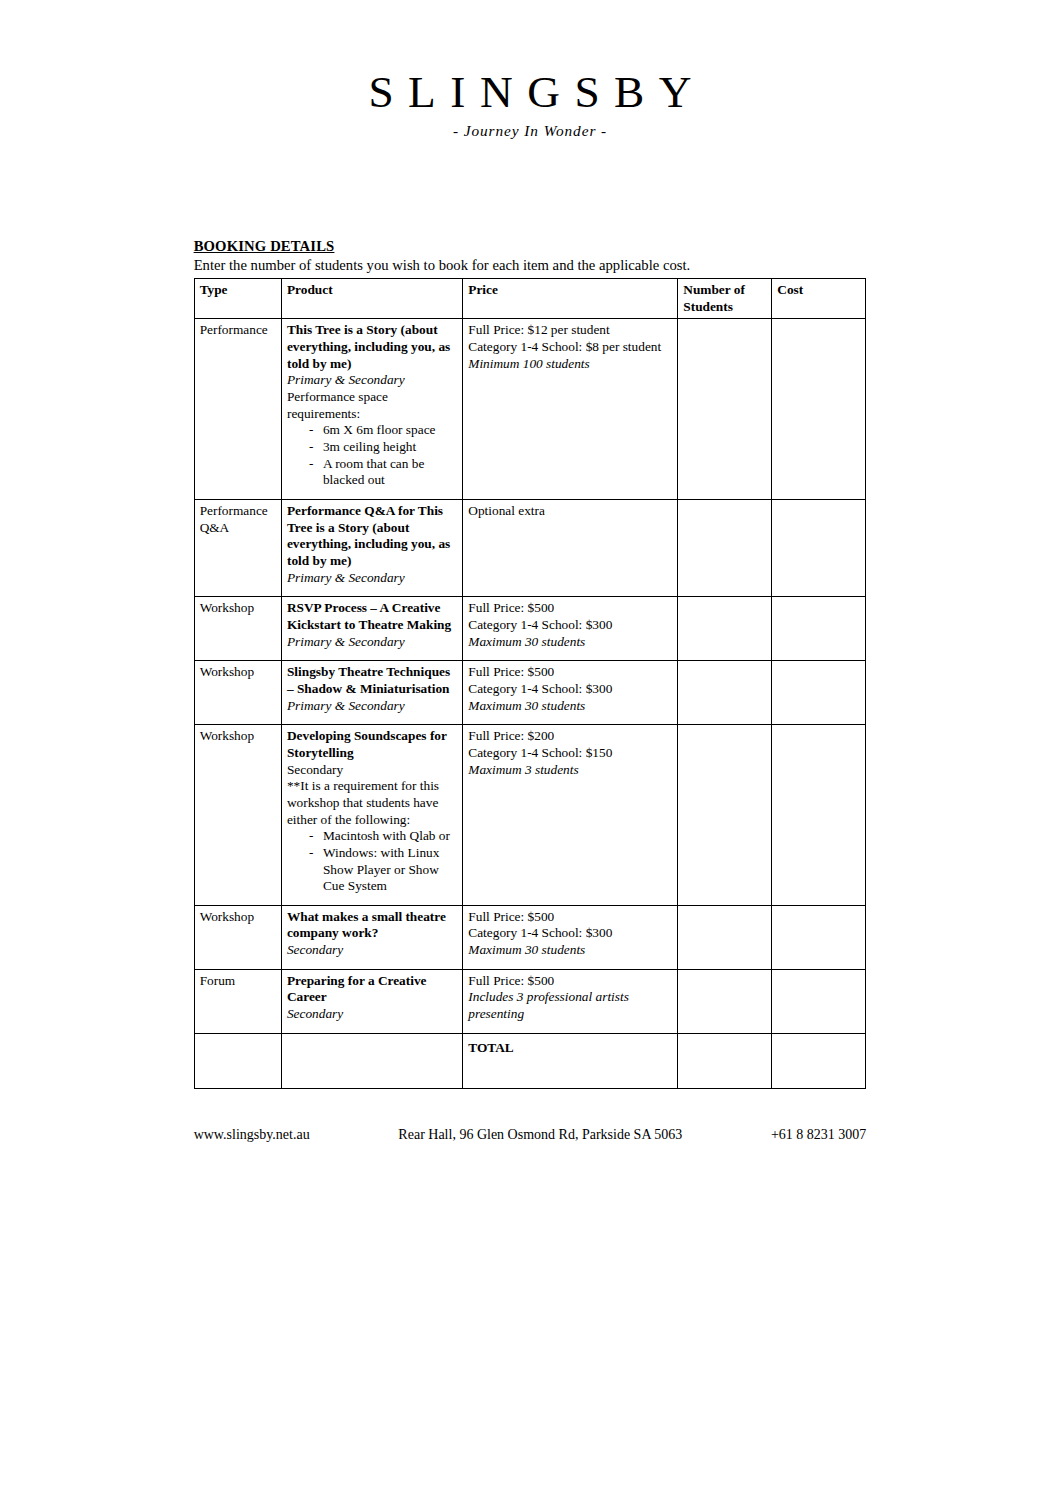SLINGSBY
- Journey In Wonder -
BOOKING DETAILS
Enter the number of students you wish to book for each item and the applicable cost.
| Type | Product | Price | Number of Students | Cost |
| --- | --- | --- | --- | --- |
| Performance | This Tree is a Story (about everything, including you, as told by me) Primary & Secondary Performance space requirements: 6m X 6m floor space 3m ceiling height A room that can be blacked out | Full Price: $12 per student Category 1-4 School: $8 per student Minimum 100 students | | |
| Performance Q&A | Performance Q&A for This Tree is a Story (about everything, including you, as told by me) Primary & Secondary | Optional extra | | |
| Workshop | RSVP Process – A Creative Kickstart to Theatre Making Primary & Secondary | Full Price: $500 Category 1-4 School: $300 Maximum 30 students | | |
| Workshop | Slingsby Theatre Techniques – Shadow & Miniaturisation Primary & Secondary | Full Price: $500 Category 1-4 School: $300 Maximum 30 students | | |
| Workshop | Developing Soundscapes for Storytelling Secondary **It is a requirement for this workshop that students have either of the following: Macintosh with Qlab or Windows: with Linux Show Player or Show Cue System | Full Price: $200 Category 1-4 School: $150 Maximum 3 students | | |
| Workshop | What makes a small theatre company work? Secondary | Full Price: $500 Category 1-4 School: $300 Maximum 30 students | | |
| Forum | Preparing for a Creative Career Secondary | Full Price: $500 Includes 3 professional artists presenting | | |
| | | TOTAL | | |
www.slingsby.net.au
Rear Hall, 96 Glen Osmond Rd, Parkside SA 5063
+61 8 8231 3007